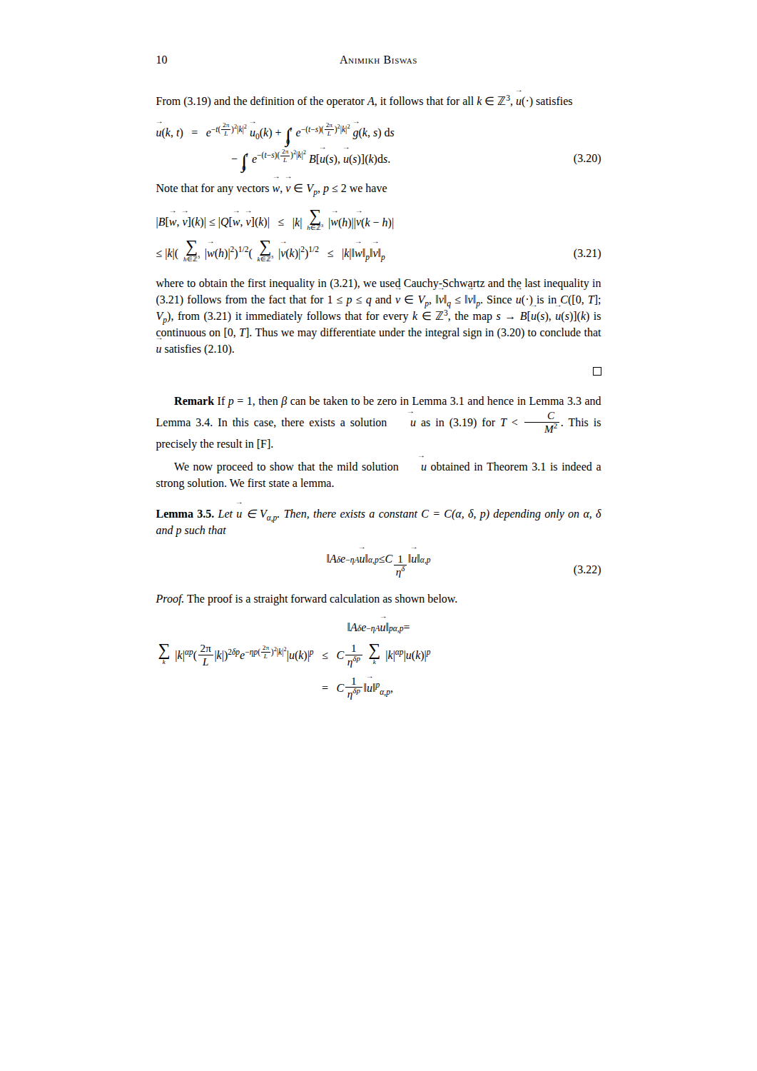10 Animikh Biswas
From (3.19) and the definition of the operator A, it follows that for all k ∈ ℤ3, u(·) satisfies
u(k, t)
=
e−t(2π L)2|k|2 u0(k) + ∫t 0 e−(t−s)(2π L)2|k|2 g(k, s) ds
− ∫t 0 e−(t−s)(2π L)2|k|2 B[u(s), u(s)](k)ds.
(3.20)
Note that for any vectors w, v ∈ Vp, p ≤ 2 we have
|B[w, v](k)| ≤ |Q[w, v](k)|
≤
|k| ∑h∈ℤ3 |w(h)||v(k − h)|
≤ |k|( ∑h∈ℤ3 |w(h)|2)1/2( ∑k∈ℤ3 |v(k)|2)1/2
≤
|k|‖w‖p‖v‖p
(3.21)
where to obtain the first inequality in (3.21), we used Cauchy-Schwartz and the last inequality in (3.21) follows from the fact that for 1 ≤ p ≤ q and v ∈ Vp, ‖v‖q ≤ ‖v‖p. Since u(·) is in C([0, T]; Vp), from (3.21) it immediately follows that for every k ∈ ℤ3, the map s → B[u(s), u(s)](k) is continuous on [0, T]. Thus we may differentiate under the integral sign in (3.20) to conclude that u satisfies (2.10).
Remark If p = 1, then β can be taken to be zero in Lemma 3.1 and hence in Lemma 3.3 and Lemma 3.4. In this case, there exists a solution u as in (3.19) for T < CM2. This is precisely the result in [F].
We now proceed to show that the mild solution u obtained in Theorem 3.1 is indeed a strong solution. We first state a lemma.
Lemma 3.5. Let u ∈ Vα,p. Then, there exists a constant C = C(α, δ, p) depending only on α, δ and p such that
‖Aδe−ηAu‖α,p ≤ C 1 ηδ‖u‖α,p
(3.22)
Proof. The proof is a straight forward calculation as shown below.
‖Aδe−ηAu‖pα,p =
∑k |k|αp(2π L|k|)2δpe−ηp(2π L)2|k|2|u(k)|p
≤
C 1 ηδp ∑k |k|αp|u(k)|p
=
C 1 ηδp‖u‖pα,p,